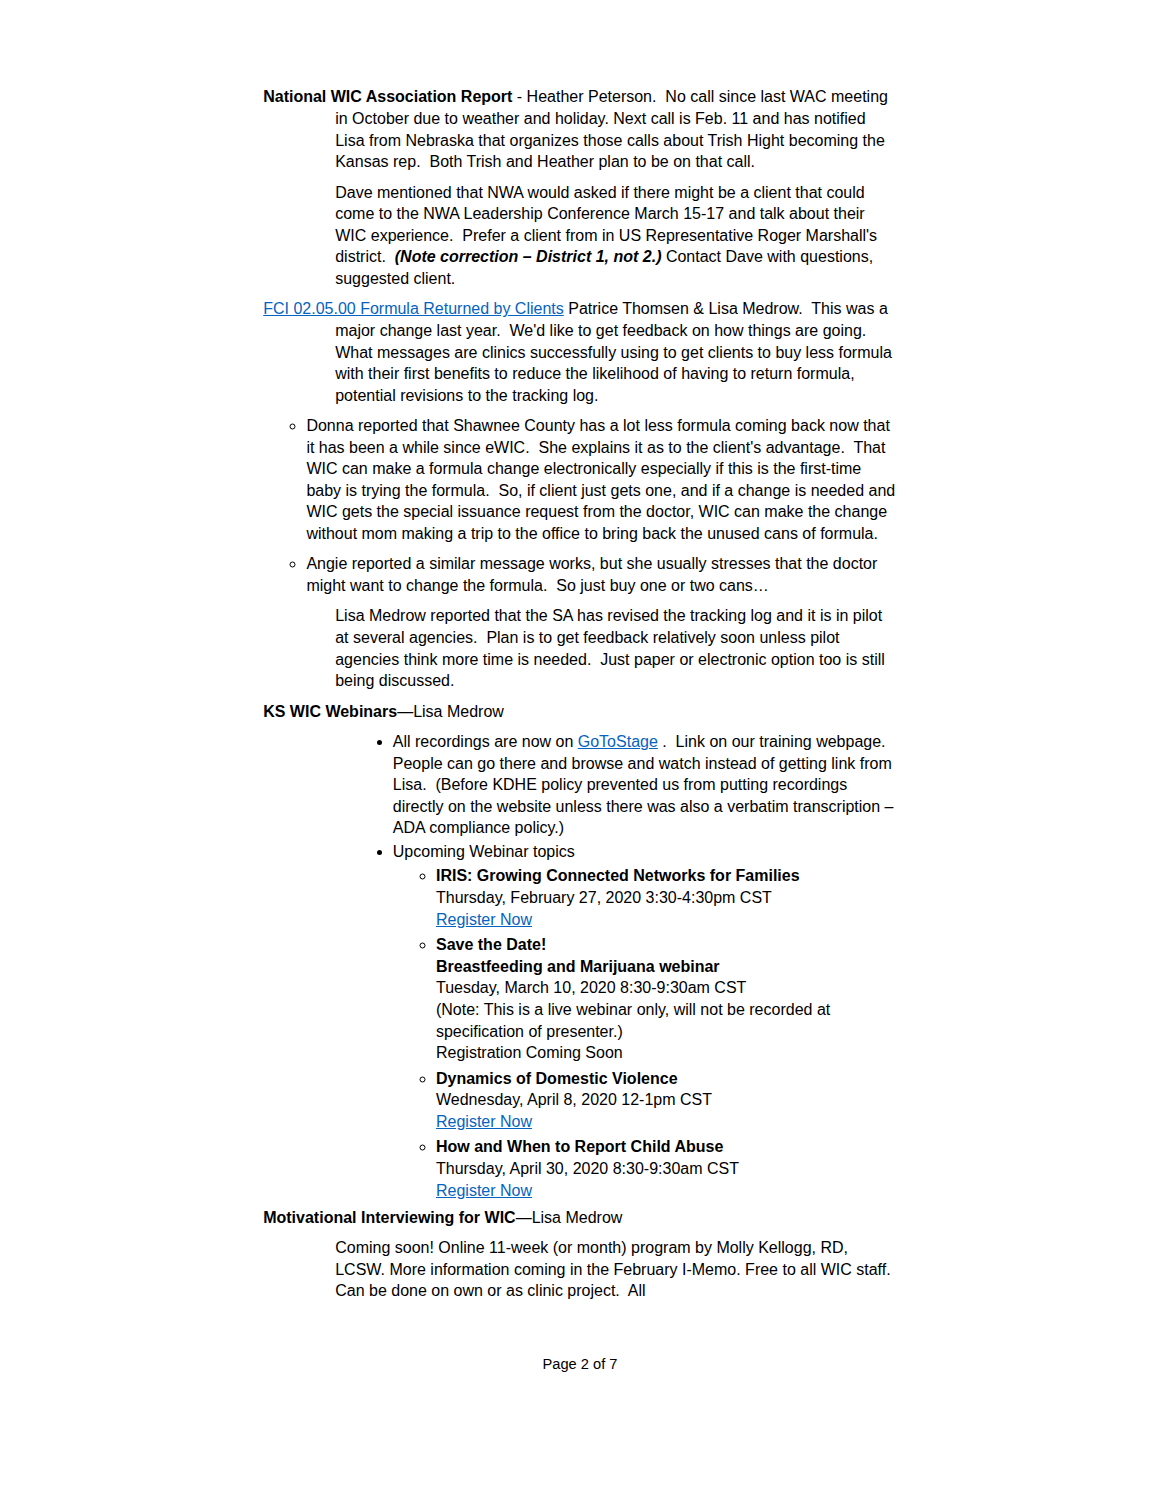National WIC Association Report - Heather Peterson. No call since last WAC meeting in October due to weather and holiday. Next call is Feb. 11 and has notified Lisa from Nebraska that organizes those calls about Trish Hight becoming the Kansas rep. Both Trish and Heather plan to be on that call.
Dave mentioned that NWA would asked if there might be a client that could come to the NWA Leadership Conference March 15-17 and talk about their WIC experience. Prefer a client from in US Representative Roger Marshall's district. (Note correction – District 1, not 2.) Contact Dave with questions, suggested client.
FCI 02.05.00 Formula Returned by Clients Patrice Thomsen & Lisa Medrow. This was a major change last year. We'd like to get feedback on how things are going. What messages are clinics successfully using to get clients to buy less formula with their first benefits to reduce the likelihood of having to return formula, potential revisions to the tracking log.
Donna reported that Shawnee County has a lot less formula coming back now that it has been a while since eWIC. She explains it as to the client's advantage. That WIC can make a formula change electronically especially if this is the first-time baby is trying the formula. So, if client just gets one, and if a change is needed and WIC gets the special issuance request from the doctor, WIC can make the change without mom making a trip to the office to bring back the unused cans of formula.
Angie reported a similar message works, but she usually stresses that the doctor might want to change the formula. So just buy one or two cans…
Lisa Medrow reported that the SA has revised the tracking log and it is in pilot at several agencies. Plan is to get feedback relatively soon unless pilot agencies think more time is needed. Just paper or electronic option too is still being discussed.
KS WIC Webinars—Lisa Medrow
All recordings are now on GoToStage . Link on our training webpage. People can go there and browse and watch instead of getting link from Lisa. (Before KDHE policy prevented us from putting recordings directly on the website unless there was also a verbatim transcription – ADA compliance policy.)
Upcoming Webinar topics
IRIS: Growing Connected Networks for Families
Thursday, February 27, 2020 3:30-4:30pm CST
Register Now
Save the Date!
Breastfeeding and Marijuana webinar
Tuesday, March 10, 2020 8:30-9:30am CST
(Note: This is a live webinar only, will not be recorded at specification of presenter.)
Registration Coming Soon
Dynamics of Domestic Violence
Wednesday, April 8, 2020 12-1pm CST
Register Now
How and When to Report Child Abuse
Thursday, April 30, 2020 8:30-9:30am CST
Register Now
Motivational Interviewing for WIC—Lisa Medrow
Coming soon! Online 11-week (or month) program by Molly Kellogg, RD, LCSW. More information coming in the February I-Memo. Free to all WIC staff. Can be done on own or as clinic project. All
Page 2 of 7